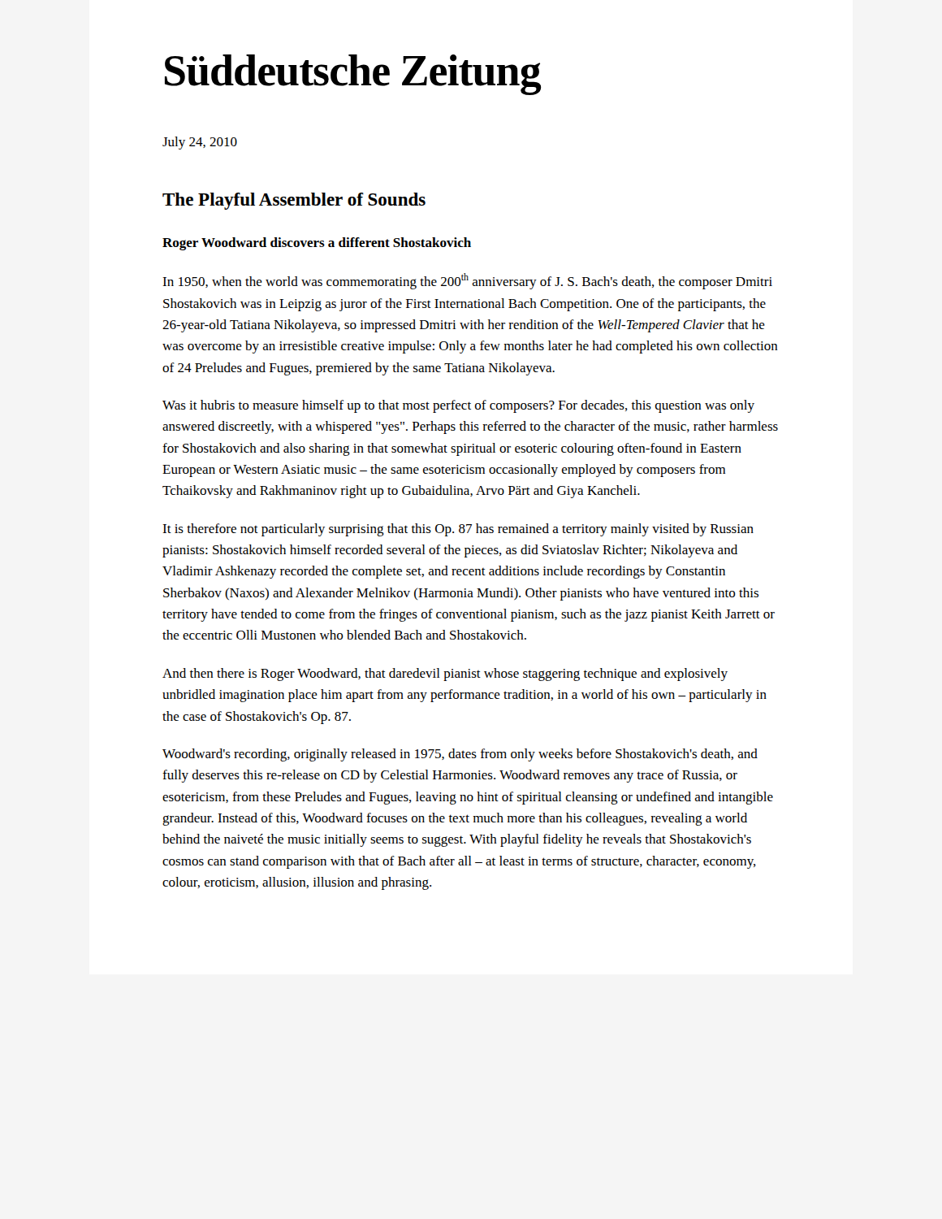Süddeutsche Zeitung
July 24, 2010
The Playful Assembler of Sounds
Roger Woodward discovers a different Shostakovich
In 1950, when the world was commemorating the 200th anniversary of J. S. Bach's death, the composer Dmitri Shostakovich was in Leipzig as juror of the First International Bach Competition. One of the participants, the 26-year-old Tatiana Nikolayeva, so impressed Dmitri with her rendition of the Well-Tempered Clavier that he was overcome by an irresistible creative impulse: Only a few months later he had completed his own collection of 24 Preludes and Fugues, premiered by the same Tatiana Nikolayeva.
Was it hubris to measure himself up to that most perfect of composers? For decades, this question was only answered discreetly, with a whispered "yes". Perhaps this referred to the character of the music, rather harmless for Shostakovich and also sharing in that somewhat spiritual or esoteric colouring often-found in Eastern European or Western Asiatic music – the same esotericism occasionally employed by composers from Tchaikovsky and Rakhmaninov right up to Gubaidulina, Arvo Pärt and Giya Kancheli.
It is therefore not particularly surprising that this Op. 87 has remained a territory mainly visited by Russian pianists: Shostakovich himself recorded several of the pieces, as did Sviatoslav Richter; Nikolayeva and Vladimir Ashkenazy recorded the complete set, and recent additions include recordings by Constantin Sherbakov (Naxos) and Alexander Melnikov (Harmonia Mundi). Other pianists who have ventured into this territory have tended to come from the fringes of conventional pianism, such as the jazz pianist Keith Jarrett or the eccentric Olli Mustonen who blended Bach and Shostakovich.
And then there is Roger Woodward, that daredevil pianist whose staggering technique and explosively unbridled imagination place him apart from any performance tradition, in a world of his own – particularly in the case of Shostakovich's Op. 87.
Woodward's recording, originally released in 1975, dates from only weeks before Shostakovich's death, and fully deserves this re-release on CD by Celestial Harmonies. Woodward removes any trace of Russia, or esotericism, from these Preludes and Fugues, leaving no hint of spiritual cleansing or undefined and intangible grandeur. Instead of this, Woodward focuses on the text much more than his colleagues, revealing a world behind the naiveté the music initially seems to suggest. With playful fidelity he reveals that Shostakovich's cosmos can stand comparison with that of Bach after all – at least in terms of structure, character, economy, colour, eroticism, allusion, illusion and phrasing.